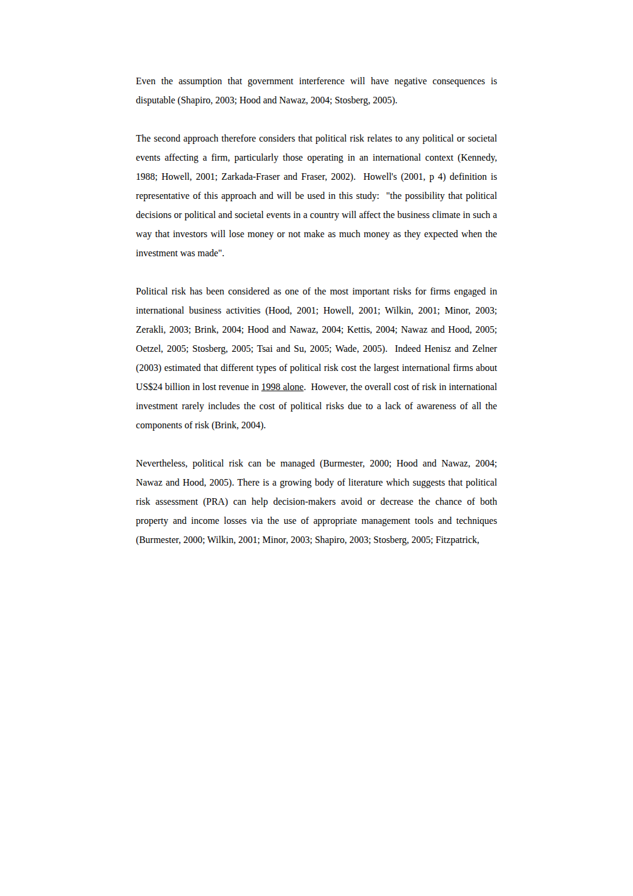Even the assumption that government interference will have negative consequences is disputable (Shapiro, 2003; Hood and Nawaz, 2004; Stosberg, 2005).
The second approach therefore considers that political risk relates to any political or societal events affecting a firm, particularly those operating in an international context (Kennedy, 1988; Howell, 2001; Zarkada-Fraser and Fraser, 2002). Howell's (2001, p 4) definition is representative of this approach and will be used in this study: "the possibility that political decisions or political and societal events in a country will affect the business climate in such a way that investors will lose money or not make as much money as they expected when the investment was made".
Political risk has been considered as one of the most important risks for firms engaged in international business activities (Hood, 2001; Howell, 2001; Wilkin, 2001; Minor, 2003; Zerakli, 2003; Brink, 2004; Hood and Nawaz, 2004; Kettis, 2004; Nawaz and Hood, 2005; Oetzel, 2005; Stosberg, 2005; Tsai and Su, 2005; Wade, 2005). Indeed Henisz and Zelner (2003) estimated that different types of political risk cost the largest international firms about US$24 billion in lost revenue in 1998 alone. However, the overall cost of risk in international investment rarely includes the cost of political risks due to a lack of awareness of all the components of risk (Brink, 2004).
Nevertheless, political risk can be managed (Burmester, 2000; Hood and Nawaz, 2004; Nawaz and Hood, 2005). There is a growing body of literature which suggests that political risk assessment (PRA) can help decision-makers avoid or decrease the chance of both property and income losses via the use of appropriate management tools and techniques (Burmester, 2000; Wilkin, 2001; Minor, 2003; Shapiro, 2003; Stosberg, 2005; Fitzpatrick,